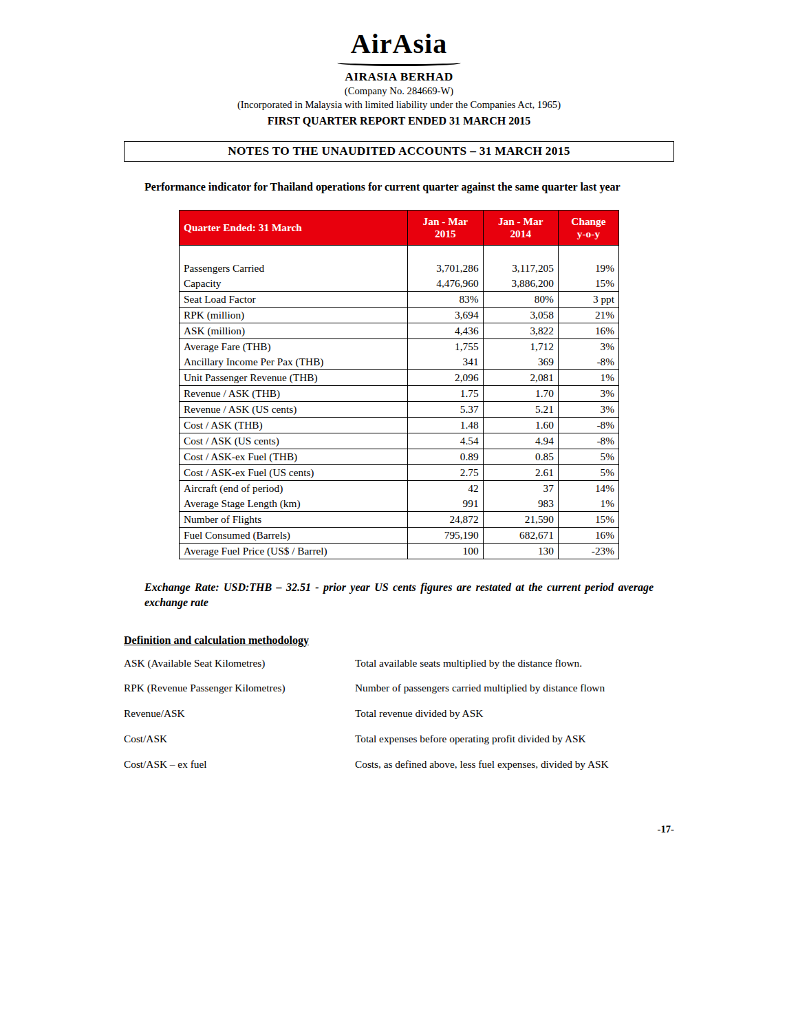AirAsia
AIRASIA BERHAD
(Company No. 284669-W)
(Incorporated in Malaysia with limited liability under the Companies Act, 1965)
FIRST QUARTER REPORT ENDED 31 MARCH 2015
NOTES TO THE UNAUDITED ACCOUNTS – 31 MARCH 2015
Performance indicator for Thailand operations for current quarter against the same quarter last year
| Quarter Ended: 31 March | Jan - Mar 2015 | Jan - Mar 2014 | Change y-o-y |
| --- | --- | --- | --- |
| Passengers Carried | 3,701,286 | 3,117,205 | 19% |
| Capacity | 4,476,960 | 3,886,200 | 15% |
| Seat Load Factor | 83% | 80% | 3 ppt |
| RPK (million) | 3,694 | 3,058 | 21% |
| ASK (million) | 4,436 | 3,822 | 16% |
| Average Fare (THB) | 1,755 | 1,712 | 3% |
| Ancillary Income Per Pax (THB) | 341 | 369 | -8% |
| Unit Passenger Revenue (THB) | 2,096 | 2,081 | 1% |
| Revenue / ASK (THB) | 1.75 | 1.70 | 3% |
| Revenue / ASK (US cents) | 5.37 | 5.21 | 3% |
| Cost / ASK (THB) | 1.48 | 1.60 | -8% |
| Cost / ASK (US cents) | 4.54 | 4.94 | -8% |
| Cost / ASK-ex Fuel (THB) | 0.89 | 0.85 | 5% |
| Cost / ASK-ex Fuel (US cents) | 2.75 | 2.61 | 5% |
| Aircraft (end of period) | 42 | 37 | 14% |
| Average Stage Length (km) | 991 | 983 | 1% |
| Number of Flights | 24,872 | 21,590 | 15% |
| Fuel Consumed (Barrels) | 795,190 | 682,671 | 16% |
| Average Fuel Price (US$ / Barrel) | 100 | 130 | -23% |
Exchange Rate: USD:THB – 32.51 - prior year US cents figures are restated at the current period average exchange rate
Definition and calculation methodology
| ASK (Available Seat Kilometres) | Total available seats multiplied by the distance flown. |
| RPK (Revenue Passenger Kilometres) | Number of passengers carried multiplied by distance flown |
| Revenue/ASK | Total revenue divided by ASK |
| Cost/ASK | Total expenses before operating profit divided by ASK |
| Cost/ASK – ex fuel | Costs, as defined above, less fuel expenses, divided by ASK |
-17-